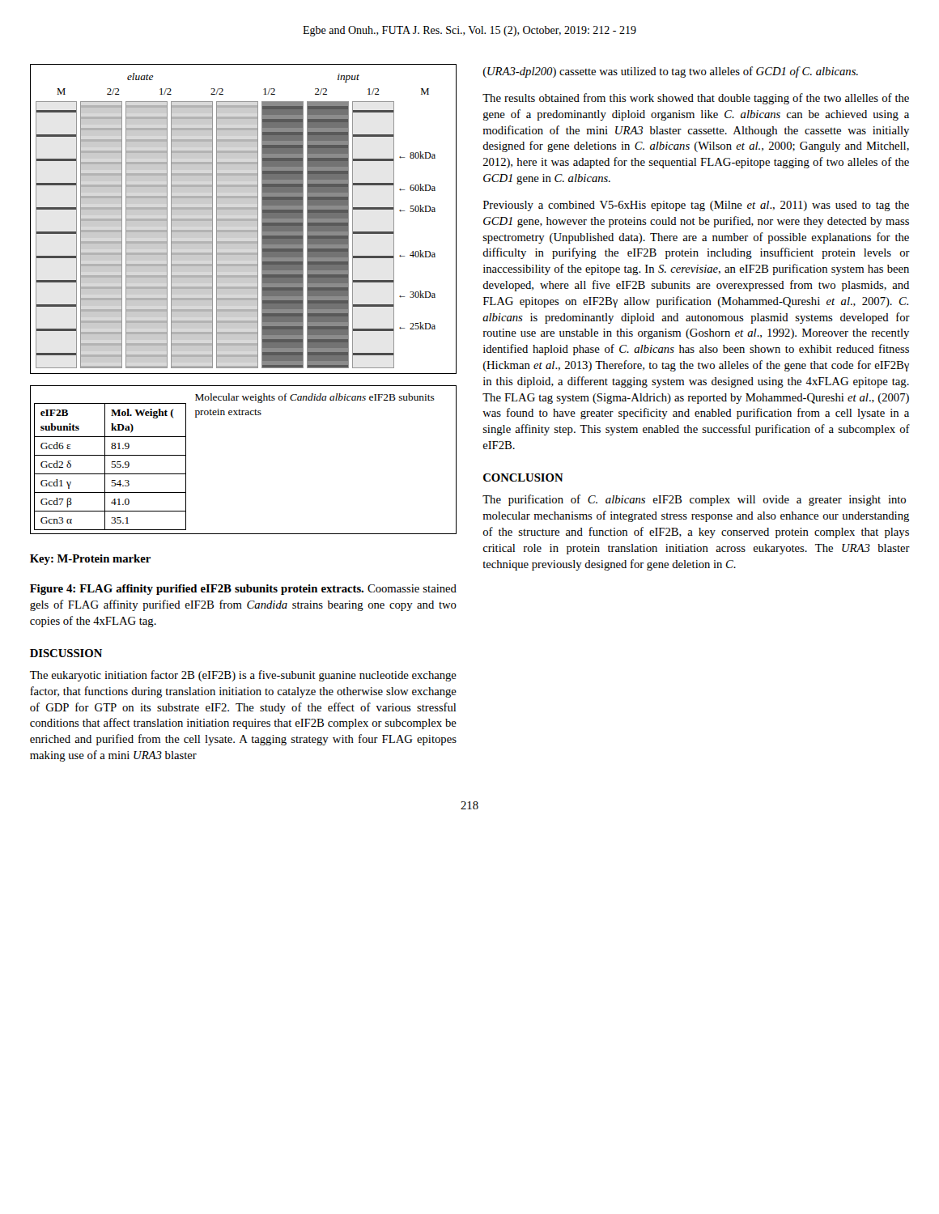Egbe and Onuh., FUTA J. Res. Sci., Vol. 15 (2), October, 2019: 212 - 219
eluate input
M 2/2 1/2 2/2 1/2 2/2 1/2 M
← 80kDa
← 60kDa
← 50kDa
← 40kDa
← 30kDa
← 25kDa
| eIF2B subunits | Mol. Weight ( kDa) |
| --- | --- |
| Gcd6 ε | 81.9 |
| Gcd2 δ | 55.9 |
| Gcd1 γ | 54.3 |
| Gcd7 β | 41.0 |
| Gcn3 α | 35.1 |
Molecular weights of Candida albicans eIF2B subunits protein extracts
Key: M-Protein marker
Figure 4: FLAG affinity purified eIF2B subunits protein extracts. Coomassie stained gels of FLAG affinity purified eIF2B from Candida strains bearing one copy and two copies of the 4xFLAG tag.
Discussion
The eukaryotic initiation factor 2B (eIF2B) is a five-subunit guanine nucleotide exchange factor, that functions during translation initiation to catalyze the otherwise slow exchange of GDP for GTP on its substrate eIF2. The study of the effect of various stressful conditions that affect translation initiation requires that eIF2B complex or subcomplex be enriched and purified from the cell lysate. A tagging strategy with four FLAG epitopes making use of a mini URA3 blaster
(URA3-dpl200) cassette was utilized to tag two alleles of GCD1 of C. albicans.
The results obtained from this work showed that double tagging of the two allelles of the gene of a predominantly diploid organism like C. albicans can be achieved using a modification of the mini URA3 blaster cassette. Although the cassette was initially designed for gene deletions in C. albicans (Wilson et al., 2000; Ganguly and Mitchell, 2012), here it was adapted for the sequential FLAG-epitope tagging of two alleles of the GCD1 gene in C. albicans.
Previously a combined V5-6xHis epitope tag (Milne et al., 2011) was used to tag the GCD1 gene, however the proteins could not be purified, nor were they detected by mass spectrometry (Unpublished data). There are a number of possible explanations for the difficulty in purifying the eIF2B protein including insufficient protein levels or inaccessibility of the epitope tag. In S. cerevisiae, an eIF2B purification system has been developed, where all five eIF2B subunits are overexpressed from two plasmids, and FLAG epitopes on eIF2Bγ allow purification (Mohammed-Qureshi et al., 2007). C. albicans is predominantly diploid and autonomous plasmid systems developed for routine use are unstable in this organism (Goshorn et al., 1992). Moreover the recently identified haploid phase of C. albicans has also been shown to exhibit reduced fitness (Hickman et al., 2013) Therefore, to tag the two alleles of the gene that code for eIF2Bγ in this diploid, a different tagging system was designed using the 4xFLAG epitope tag. The FLAG tag system (Sigma-Aldrich) as reported by Mohammed-Qureshi et al., (2007) was found to have greater specificity and enabled purification from a cell lysate in a single affinity step. This system enabled the successful purification of a subcomplex of eIF2B.
Conclusion
The purification of C. albicans eIF2B complex will ovide a greater insight into molecular mechanisms of integrated stress response and also enhance our understanding of the structure and function of eIF2B, a key conserved protein complex that plays critical role in protein translation initiation across eukaryotes. The URA3 blaster technique previously designed for gene deletion in C.
218